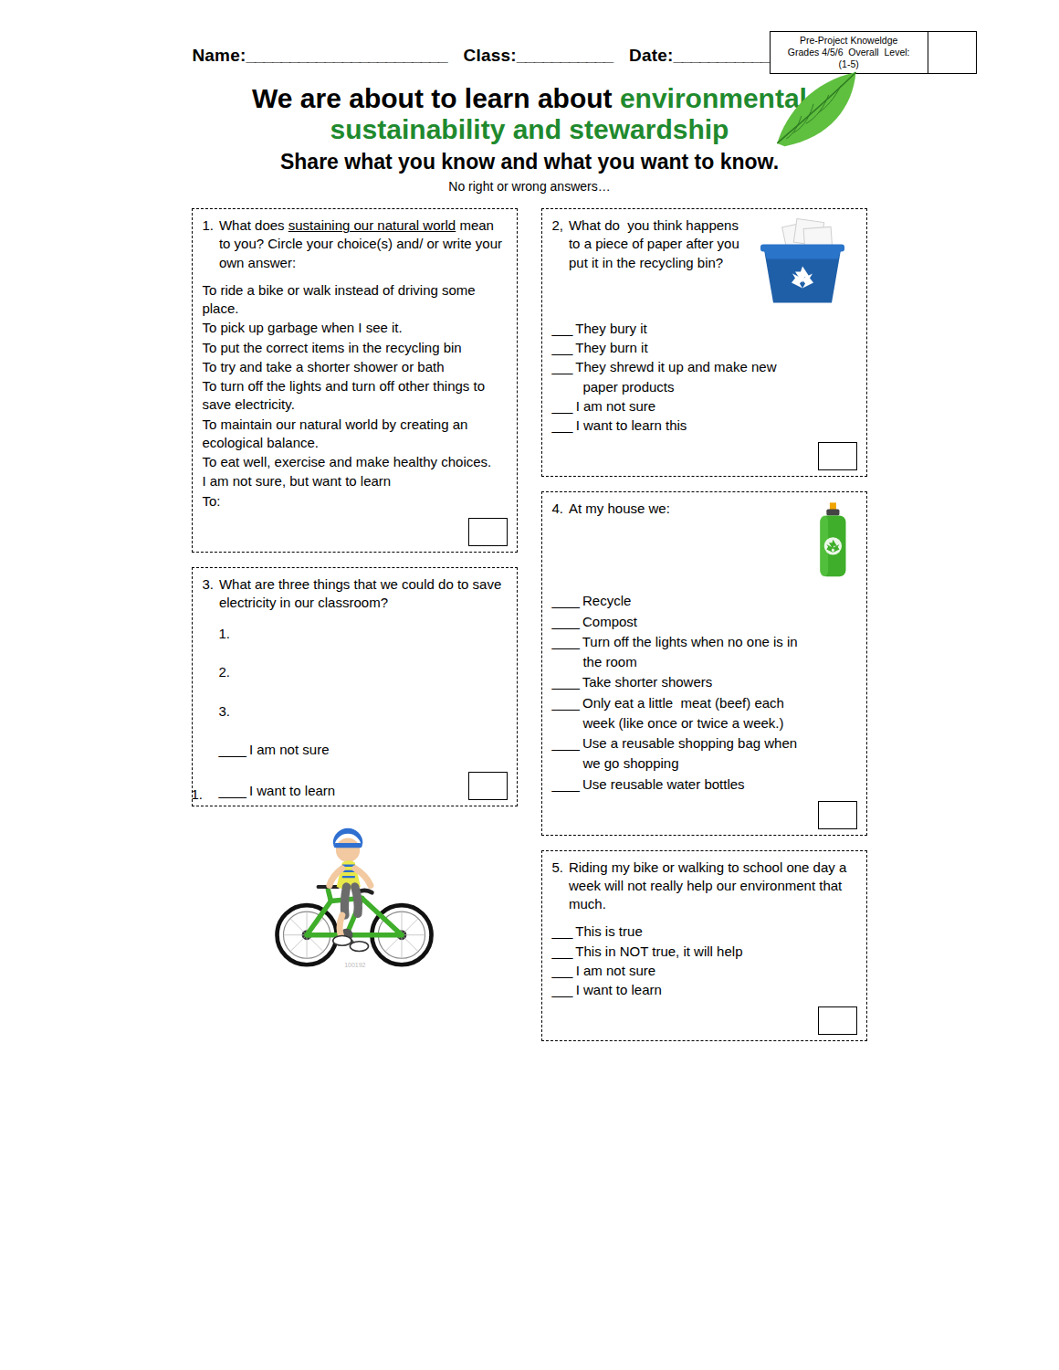Name:_______________________ Class:___________ Date:___________
Pre-Project Knoweldge
Grades 4/5/6 Overall Level:
(1-5)
We are about to learn about environmental sustainability and stewardship
Share what you know and what you want to know.
No right or wrong answers…
1. What does sustaining our natural world mean to you? Circle your choice(s) and/ or write your own answer:
To ride a bike or walk instead of driving some place.
To pick up garbage when I see it.
To put the correct items in the recycling bin
To try and take a shorter shower or bath
To turn off the lights and turn off other things to save electricity.
To maintain our natural world by creating an ecological balance.
To eat well, exercise and make healthy choices.
I am not sure, but want to learn
To:
3. What are three things that we could do to save electricity in our classroom?
1.
2.
3.
____ I am not sure
____ I want to learn
1.
100192
2, What do you think happens to a piece of paper after you put it in the recycling bin?
___ They bury it
___ They burn it
___ They shrewd it up and make new
paper products
___ I am not sure
___ I want to learn this
4. At my house we:
____ Recycle
____ Compost
____ Turn off the lights when no one is in
the room
____ Take shorter showers
____ Only eat a little meat (beef) each
week (like once or twice a week.)
____ Use a reusable shopping bag when
we go shopping
____ Use reusable water bottles
5. Riding my bike or walking to school one day a week will not really help our environment that much.
___ This is true
___ This in NOT true, it will help
___ I am not sure
___ I want to learn